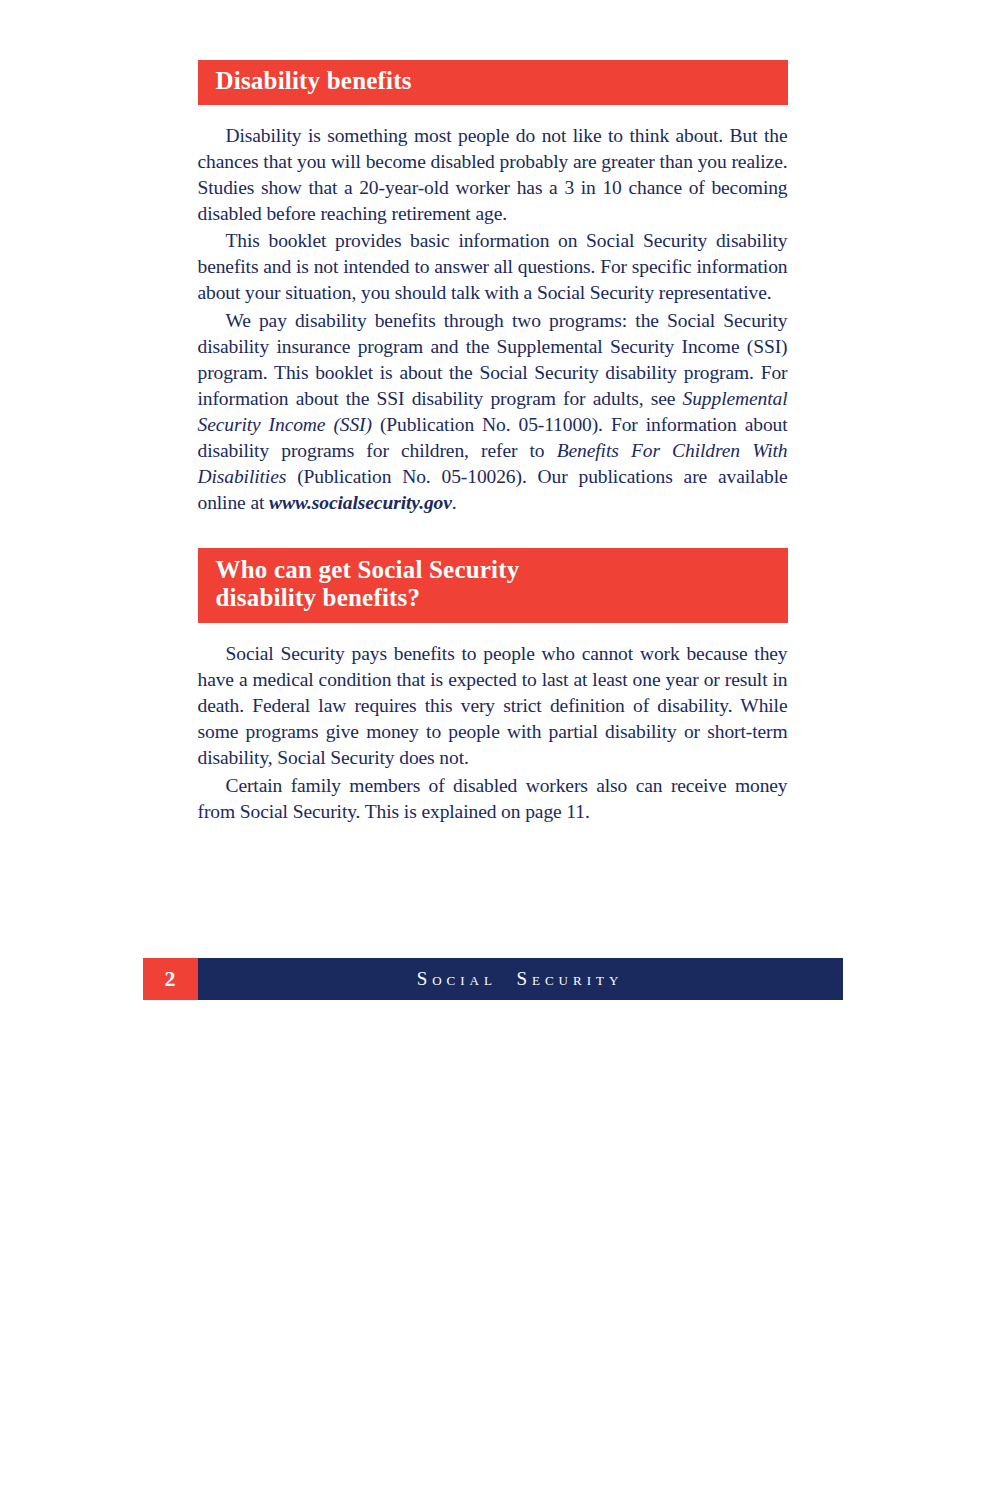Disability benefits
Disability is something most people do not like to think about. But the chances that you will become disabled probably are greater than you realize. Studies show that a 20-year-old worker has a 3 in 10 chance of becoming disabled before reaching retirement age.
This booklet provides basic information on Social Security disability benefits and is not intended to answer all questions. For specific information about your situation, you should talk with a Social Security representative.
We pay disability benefits through two programs: the Social Security disability insurance program and the Supplemental Security Income (SSI) program. This booklet is about the Social Security disability program. For information about the SSI disability program for adults, see Supplemental Security Income (SSI) (Publication No. 05-11000). For information about disability programs for children, refer to Benefits For Children With Disabilities (Publication No. 05-10026). Our publications are available online at www.socialsecurity.gov.
Who can get Social Security
disability benefits?
Social Security pays benefits to people who cannot work because they have a medical condition that is expected to last at least one year or result in death. Federal law requires this very strict definition of disability. While some programs give money to people with partial disability or short-term disability, Social Security does not.
Certain family members of disabled workers also can receive money from Social Security. This is explained on page 11.
Social Security
2